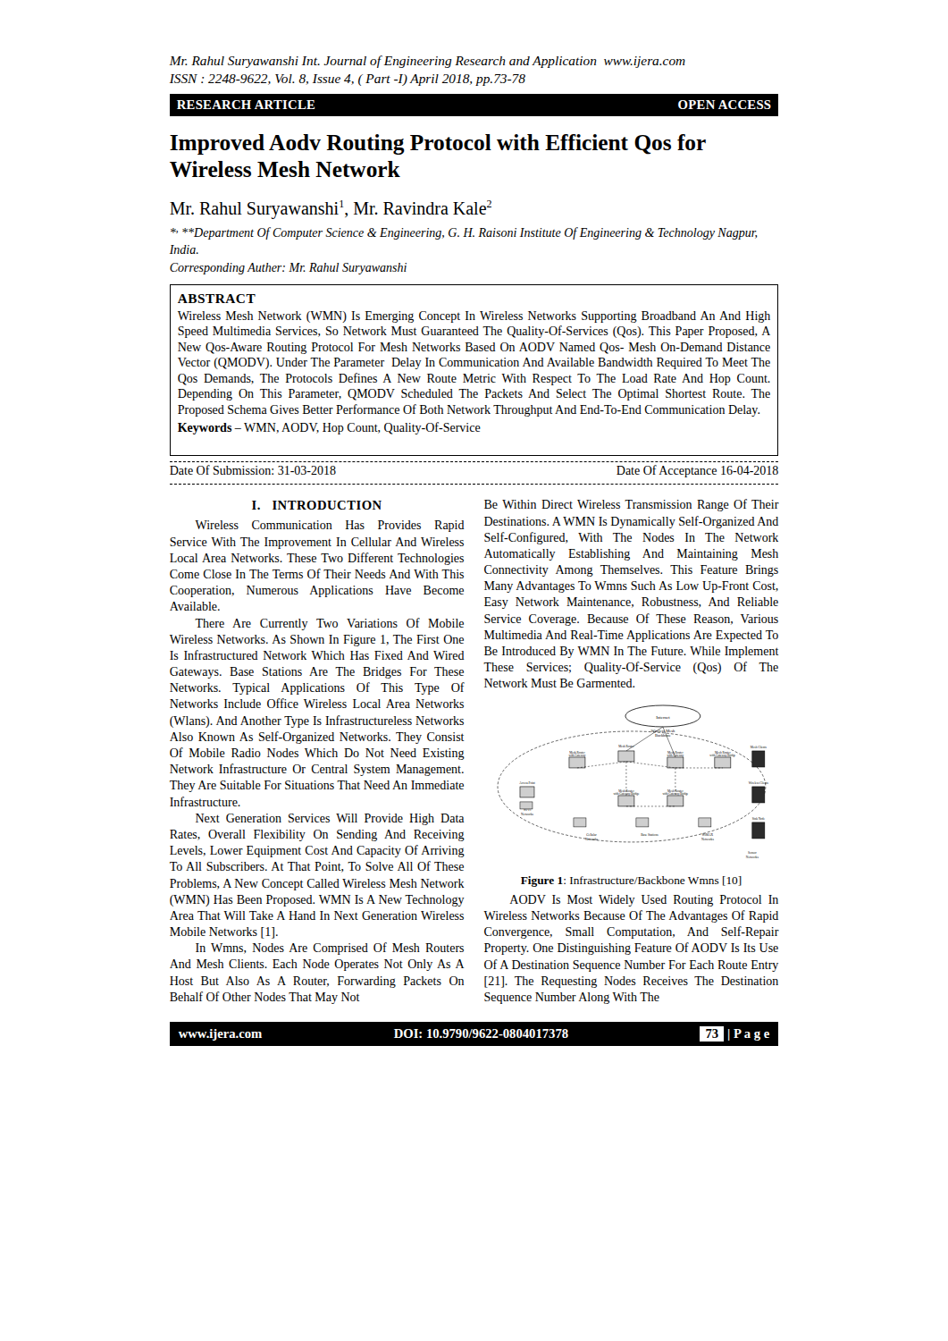Mr. Rahul Suryawanshi Int. Journal of Engineering Research and Application www.ijera.com
ISSN : 2248-9622, Vol. 8, Issue 4, ( Part -I) April 2018, pp.73-78
RESEARCH ARTICLE OPEN ACCESS
Improved Aodv Routing Protocol with Efficient Qos for Wireless Mesh Network
Mr. Rahul Suryawanshi1, Mr. Ravindra Kale2
*, **Department Of Computer Science & Engineering, G. H. Raisoni Institute Of Engineering & Technology Nagpur, India.
Corresponding Auther: Mr. Rahul Suryawanshi
ABSTRACT
Wireless Mesh Network (WMN) Is Emerging Concept In Wireless Networks Supporting Broadband An And High Speed Multimedia Services, So Network Must Guaranteed The Quality-Of-Services (Qos). This Paper Proposed, A New Qos-Aware Routing Protocol For Mesh Networks Based On AODV Named Qos- Mesh On-Demand Distance Vector (QMODV). Under The Parameter Delay In Communication And Available Bandwidth Required To Meet The Qos Demands, The Protocols Defines A New Route Metric With Respect To The Load Rate And Hop Count. Depending On This Parameter, QMODV Scheduled The Packets And Select The Optimal Shortest Route. The Proposed Schema Gives Better Performance Of Both Network Throughput And End-To-End Communication Delay.
Keywords – WMN, AODV, Hop Count, Quality-Of-Service
Date Of Submission: 31-03-2018 Date Of Acceptance 16-04-2018
I. INTRODUCTION
Wireless Communication Has Provides Rapid Service With The Improvement In Cellular And Wireless Local Area Networks. These Two Different Technologies Come Close In The Terms Of Their Needs And With This Cooperation, Numerous Applications Have Become Available.
There Are Currently Two Variations Of Mobile Wireless Networks. As Shown In Figure 1, The First One Is Infrastructured Network Which Has Fixed And Wired Gateways. Base Stations Are The Bridges For These Networks. Typical Applications Of This Type Of Networks Include Office Wireless Local Area Networks (Wlans). And Another Type Is Infrastructureless Networks Also Known As Self-Organized Networks. They Consist Of Mobile Radio Nodes Which Do Not Need Existing Network Infrastructure Or Central System Management. They Are Suitable For Situations That Need An Immediate Infrastructure.
Next Generation Services Will Provide High Data Rates, Overall Flexibility On Sending And Receiving Levels, Lower Equipment Cost And Capacity Of Arriving To All Subscribers. At That Point, To Solve All Of These Problems, A New Concept Called Wireless Mesh Network (WMN) Has Been Proposed. WMN Is A New Technology Area That Will Take A Hand In Next Generation Wireless Mobile Networks [1].
In Wmns, Nodes Are Comprised Of Mesh Routers And Mesh Clients. Each Node Operates Not Only As A Host But Also As A Router, Forwarding Packets On Behalf Of Other Nodes That May Not
Be Within Direct Wireless Transmission Range Of Their Destinations. A WMN Is Dynamically Self-Organized And Self-Configured, With The Nodes In The Network Automatically Establishing And Maintaining Mesh Connectivity Among Themselves. This Feature Brings Many Advantages To Wmns Such As Low Up-Front Cost, Easy Network Maintenance, Robustness, And Reliable Service Coverage. Because Of These Reason, Various Multimedia And Real-Time Applications Are Expected To Be Introduced By WMN In The Future. While Implement These Services; Quality-Of-Service (Qos) Of The Network Must Be Garmented.
Internet Wireless Mesh Backbone Mesh Router with Gateway Mesh Router Mesh Router with Gateway Mesh Router with Gateway/Bridge Mesh Router with Gateway/Bridge Mesh Router with Gateway/Bridge Access Point Mesh Clients Wireless Clients Sink Node Wi-Fi Networks Cellular Networks Base Stations WiMAX Networks Sensor Networks
Figure 1: Infrastructure/Backbone Wmns [10]
AODV Is Most Widely Used Routing Protocol In Wireless Networks Because Of The Advantages Of Rapid Convergence, Small Computation, And Self-Repair Property. One Distinguishing Feature Of AODV Is Its Use Of A Destination Sequence Number For Each Route Entry [21]. The Requesting Nodes Receives The Destination Sequence Number Along With The
www.ijera.com DOI: 10.9790/9622-0804017378 73| P a g e